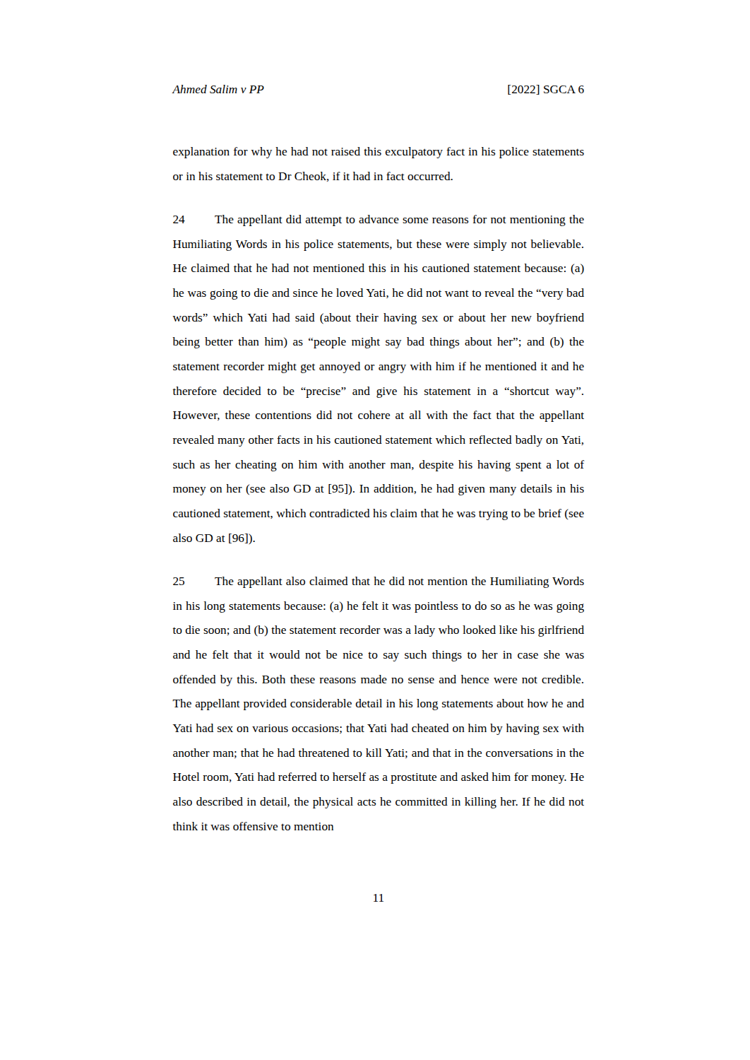Ahmed Salim v PP [2022] SGCA 6
explanation for why he had not raised this exculpatory fact in his police statements or in his statement to Dr Cheok, if it had in fact occurred.
24 The appellant did attempt to advance some reasons for not mentioning the Humiliating Words in his police statements, but these were simply not believable. He claimed that he had not mentioned this in his cautioned statement because: (a) he was going to die and since he loved Yati, he did not want to reveal the “very bad words” which Yati had said (about their having sex or about her new boyfriend being better than him) as “people might say bad things about her”; and (b) the statement recorder might get annoyed or angry with him if he mentioned it and he therefore decided to be “precise” and give his statement in a “shortcut way”. However, these contentions did not cohere at all with the fact that the appellant revealed many other facts in his cautioned statement which reflected badly on Yati, such as her cheating on him with another man, despite his having spent a lot of money on her (see also GD at [95]). In addition, he had given many details in his cautioned statement, which contradicted his claim that he was trying to be brief (see also GD at [96]).
25 The appellant also claimed that he did not mention the Humiliating Words in his long statements because: (a) he felt it was pointless to do so as he was going to die soon; and (b) the statement recorder was a lady who looked like his girlfriend and he felt that it would not be nice to say such things to her in case she was offended by this. Both these reasons made no sense and hence were not credible. The appellant provided considerable detail in his long statements about how he and Yati had sex on various occasions; that Yati had cheated on him by having sex with another man; that he had threatened to kill Yati; and that in the conversations in the Hotel room, Yati had referred to herself as a prostitute and asked him for money. He also described in detail, the physical acts he committed in killing her. If he did not think it was offensive to mention
11